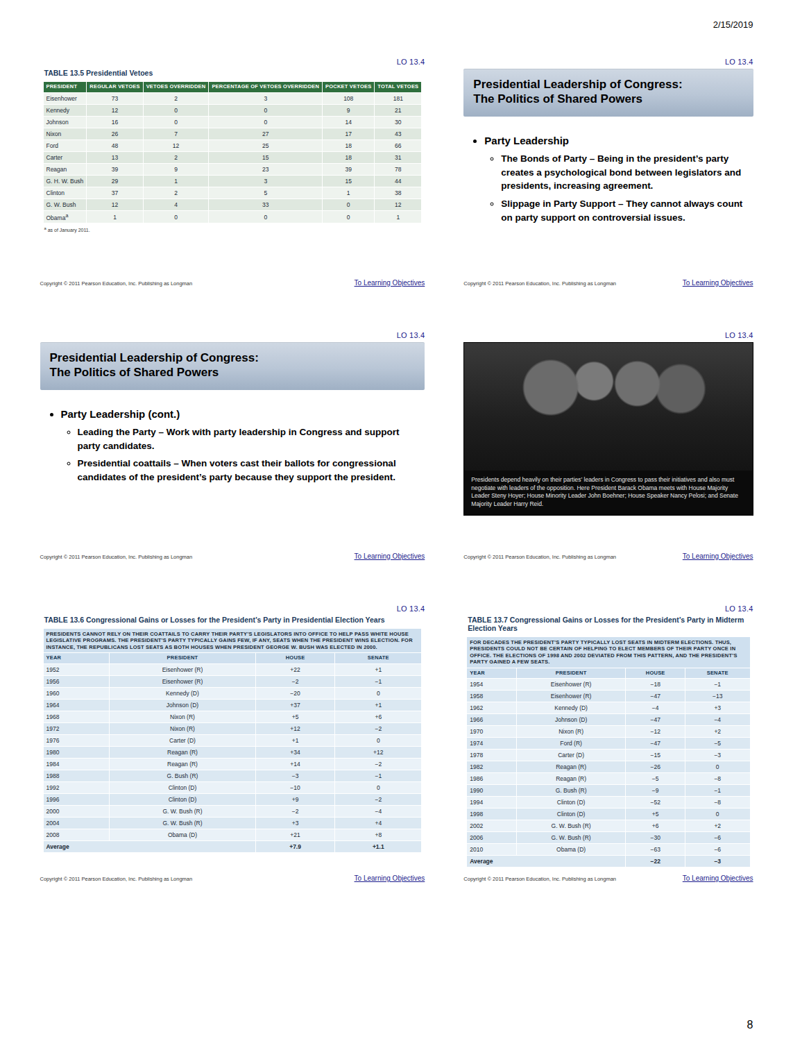2/15/2019
LO 13.4
TABLE 13.5 Presidential Vetoes
| President | Regular Vetoes | Vetoes Overridden | Percentage of Vetoes Overridden | Pocket Vetoes | Total Vetoes |
| --- | --- | --- | --- | --- | --- |
| Eisenhower | 73 | 2 | 3 | 108 | 181 |
| Kennedy | 12 | 0 | 0 | 9 | 21 |
| Johnson | 16 | 0 | 0 | 14 | 30 |
| Nixon | 26 | 7 | 27 | 17 | 43 |
| Ford | 48 | 12 | 25 | 18 | 66 |
| Carter | 13 | 2 | 15 | 18 | 31 |
| Reagan | 39 | 9 | 23 | 39 | 78 |
| G. H. W. Bush | 29 | 1 | 3 | 15 | 44 |
| Clinton | 37 | 2 | 5 | 1 | 38 |
| G. W. Bush | 12 | 4 | 33 | 0 | 12 |
| Obama a | 1 | 0 | 0 | 0 | 1 |
a as of January 2011.
Copyright © 2011 Pearson Education, Inc. Publishing as Longman
To Learning Objectives
LO 13.4
Presidential Leadership of Congress:
The Politics of Shared Powers
Party Leadership
The Bonds of Party – Being in the president’s party creates a psychological bond between legislators and presidents, increasing agreement.
Slippage in Party Support – They cannot always count on party support on controversial issues.
Copyright © 2011 Pearson Education, Inc. Publishing as Longman
To Learning Objectives
LO 13.4
Presidential Leadership of Congress:
The Politics of Shared Powers
Party Leadership (cont.)
Leading the Party – Work with party leadership in Congress and support party candidates.
Presidential coattails – When voters cast their ballots for congressional candidates of the president’s party because they support the president.
Copyright © 2011 Pearson Education, Inc. Publishing as Longman
To Learning Objectives
LO 13.4
Presidents depend heavily on their parties’ leaders in Congress to pass their initiatives and also must negotiate with leaders of the opposition. Here President Barack Obama meets with House Majority Leader Steny Hoyer; House Minority Leader John Boehner; House Speaker Nancy Pelosi; and Senate Majority Leader Harry Reid.
Copyright © 2011 Pearson Education, Inc. Publishing as Longman
To Learning Objectives
LO 13.4
TABLE 13.6 Congressional Gains or Losses for the President’s Party in Presidential Election Years
| Presidents cannot rely on their coattails to carry their party’s legislators into office to help pass White House legislative programs. The president’s party typically gains few, if any, seats when the president wins election. For instance, the Republicans lost seats as both houses when President George W. Bush was elected in 2000. |
| --- |
| Year | President | House | Senate |
| 1952 | Eisenhower (R) | +22 | +1 |
| 1956 | Eisenhower (R) | −2 | −1 |
| 1960 | Kennedy (D) | −20 | 0 |
| 1964 | Johnson (D) | +37 | +1 |
| 1968 | Nixon (R) | +5 | +6 |
| 1972 | Nixon (R) | +12 | −2 |
| 1976 | Carter (D) | +1 | 0 |
| 1980 | Reagan (R) | +34 | +12 |
| 1984 | Reagan (R) | +14 | −2 |
| 1988 | G. Bush (R) | −3 | −1 |
| 1992 | Clinton (D) | −10 | 0 |
| 1996 | Clinton (D) | +9 | −2 |
| 2000 | G. W. Bush (R) | −2 | −4 |
| 2004 | G. W. Bush (R) | +3 | +4 |
| 2008 | Obama (D) | +21 | +8 |
| Average | +7.9 | +1.1 |
Copyright © 2011 Pearson Education, Inc. Publishing as Longman
To Learning Objectives
LO 13.4
TABLE 13.7 Congressional Gains or Losses for the President’s Party in Midterm Election Years
| For decades the president’s party typically lost seats in midterm elections. Thus, presidents could not be certain of helping to elect members of their party once in office. The elections of 1998 and 2002 deviated from this pattern, and the president’s party gained a few seats. |
| --- |
| Year | President | House | Senate |
| 1954 | Eisenhower (R) | −18 | −1 |
| 1958 | Eisenhower (R) | −47 | −13 |
| 1962 | Kennedy (D) | −4 | +3 |
| 1966 | Johnson (D) | −47 | −4 |
| 1970 | Nixon (R) | −12 | +2 |
| 1974 | Ford (R) | −47 | −5 |
| 1978 | Carter (D) | −15 | −3 |
| 1982 | Reagan (R) | −26 | 0 |
| 1986 | Reagan (R) | −5 | −8 |
| 1990 | G. Bush (R) | −9 | −1 |
| 1994 | Clinton (D) | −52 | −8 |
| 1998 | Clinton (D) | +5 | 0 |
| 2002 | G. W. Bush (R) | +6 | +2 |
| 2006 | G. W. Bush (R) | −30 | −6 |
| 2010 | Obama (D) | −63 | −6 |
| Average | −22 | −3 |
Copyright © 2011 Pearson Education, Inc. Publishing as Longman
To Learning Objectives
8